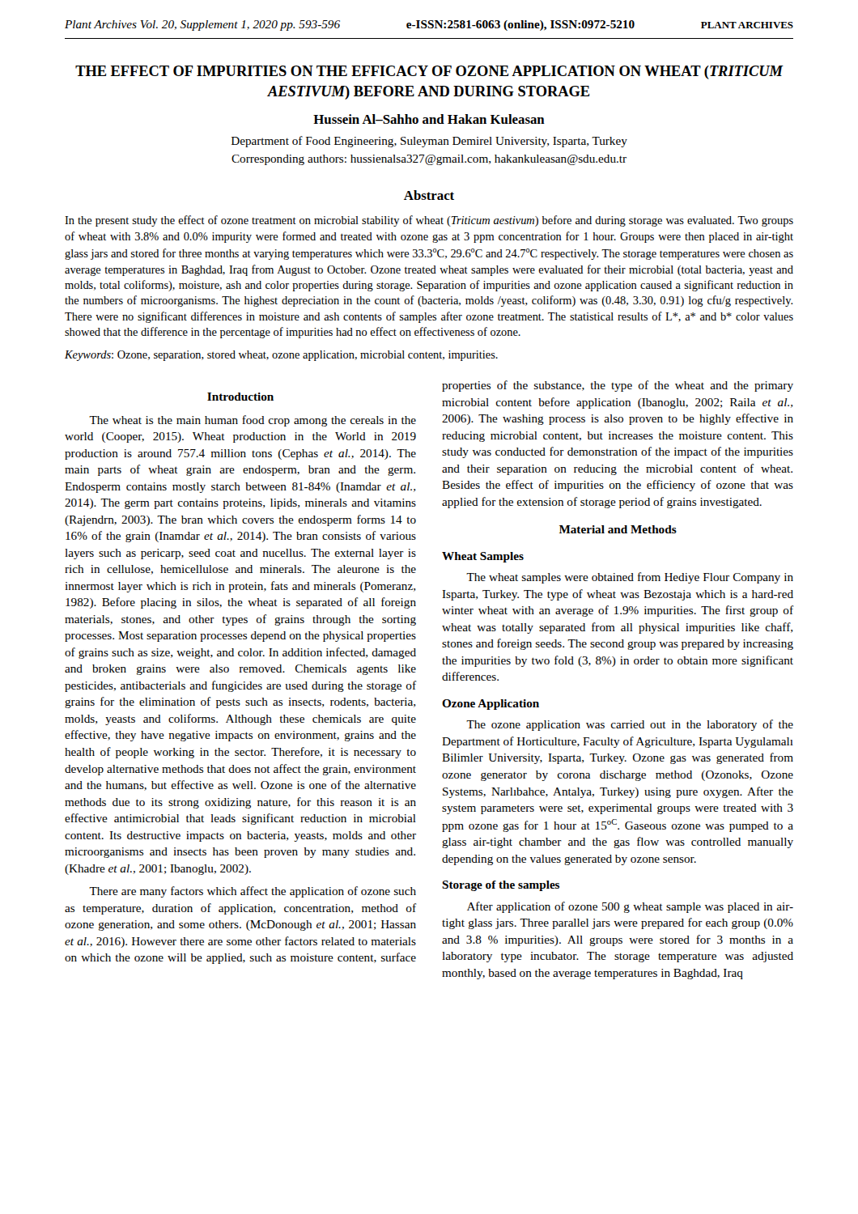Plant Archives Vol. 20, Supplement 1, 2020 pp. 593-596
e-ISSN:2581-6063 (online), ISSN:0972-5210
PLANT ARCHIVES
The Effect of Impurities on the Efficacy of Ozone Application on Wheat (Triticum aestivum) Before and During Storage
Hussein Al–Sahho and Hakan Kuleasan
Department of Food Engineering, Suleyman Demirel University, Isparta, Turkey
Corresponding authors: hussienalsa327@gmail.com, hakankuleasan@sdu.edu.tr
Abstract
In the present study the effect of ozone treatment on microbial stability of wheat (Triticum aestivum) before and during storage was evaluated. Two groups of wheat with 3.8% and 0.0% impurity were formed and treated with ozone gas at 3 ppm concentration for 1 hour. Groups were then placed in air-tight glass jars and stored for three months at varying temperatures which were 33.3oC, 29.6oC and 24.7oC respectively. The storage temperatures were chosen as average temperatures in Baghdad, Iraq from August to October. Ozone treated wheat samples were evaluated for their microbial (total bacteria, yeast and molds, total coliforms), moisture, ash and color properties during storage. Separation of impurities and ozone application caused a significant reduction in the numbers of microorganisms. The highest depreciation in the count of (bacteria, molds /yeast, coliform) was (0.48, 3.30, 0.91) log cfu/g respectively. There were no significant differences in moisture and ash contents of samples after ozone treatment. The statistical results of L*, a* and b* color values showed that the difference in the percentage of impurities had no effect on effectiveness of ozone.
Keywords: Ozone, separation, stored wheat, ozone application, microbial content, impurities.
Introduction
The wheat is the main human food crop among the cereals in the world (Cooper, 2015). Wheat production in the World in 2019 production is around 757.4 million tons (Cephas et al., 2014). The main parts of wheat grain are endosperm, bran and the germ. Endosperm contains mostly starch between 81-84% (Inamdar et al., 2014). The germ part contains proteins, lipids, minerals and vitamins (Rajendrn, 2003). The bran which covers the endosperm forms 14 to 16% of the grain (Inamdar et al., 2014). The bran consists of various layers such as pericarp, seed coat and nucellus. The external layer is rich in cellulose, hemicellulose and minerals. The aleurone is the innermost layer which is rich in protein, fats and minerals (Pomeranz, 1982). Before placing in silos, the wheat is separated of all foreign materials, stones, and other types of grains through the sorting processes. Most separation processes depend on the physical properties of grains such as size, weight, and color. In addition infected, damaged and broken grains were also removed. Chemicals agents like pesticides, antibacterials and fungicides are used during the storage of grains for the elimination of pests such as insects, rodents, bacteria, molds, yeasts and coliforms. Although these chemicals are quite effective, they have negative impacts on environment, grains and the health of people working in the sector. Therefore, it is necessary to develop alternative methods that does not affect the grain, environment and the humans, but effective as well. Ozone is one of the alternative methods due to its strong oxidizing nature, for this reason it is an effective antimicrobial that leads significant reduction in microbial content. Its destructive impacts on bacteria, yeasts, molds and other microorganisms and insects has been proven by many studies and. (Khadre et al., 2001; Ibanoglu, 2002).
There are many factors which affect the application of ozone such as temperature, duration of application, concentration, method of ozone generation, and some others. (McDonough et al., 2001; Hassan et al., 2016). However there are some other factors related to materials on which the ozone will be applied, such as moisture content, surface properties of the substance, the type of the wheat and the primary microbial content before application (Ibanoglu, 2002; Raila et al., 2006). The washing process is also proven to be highly effective in reducing microbial content, but increases the moisture content. This study was conducted for demonstration of the impact of the impurities and their separation on reducing the microbial content of wheat. Besides the effect of impurities on the efficiency of ozone that was applied for the extension of storage period of grains investigated.
Material and Methods
Wheat Samples
The wheat samples were obtained from Hediye Flour Company in Isparta, Turkey. The type of wheat was Bezostaja which is a hard-red winter wheat with an average of 1.9% impurities. The first group of wheat was totally separated from all physical impurities like chaff, stones and foreign seeds. The second group was prepared by increasing the impurities by two fold (3, 8%) in order to obtain more significant differences.
Ozone Application
The ozone application was carried out in the laboratory of the Department of Horticulture, Faculty of Agriculture, Isparta Uygulamalı Bilimler University, Isparta, Turkey. Ozone gas was generated from ozone generator by corona discharge method (Ozonoks, Ozone Systems, Narlıbahce, Antalya, Turkey) using pure oxygen. After the system parameters were set, experimental groups were treated with 3 ppm ozone gas for 1 hour at 15oC. Gaseous ozone was pumped to a glass air-tight chamber and the gas flow was controlled manually depending on the values generated by ozone sensor.
Storage of the samples
After application of ozone 500 g wheat sample was placed in air-tight glass jars. Three parallel jars were prepared for each group (0.0% and 3.8 % impurities). All groups were stored for 3 months in a laboratory type incubator. The storage temperature was adjusted monthly, based on the average temperatures in Baghdad, Iraq